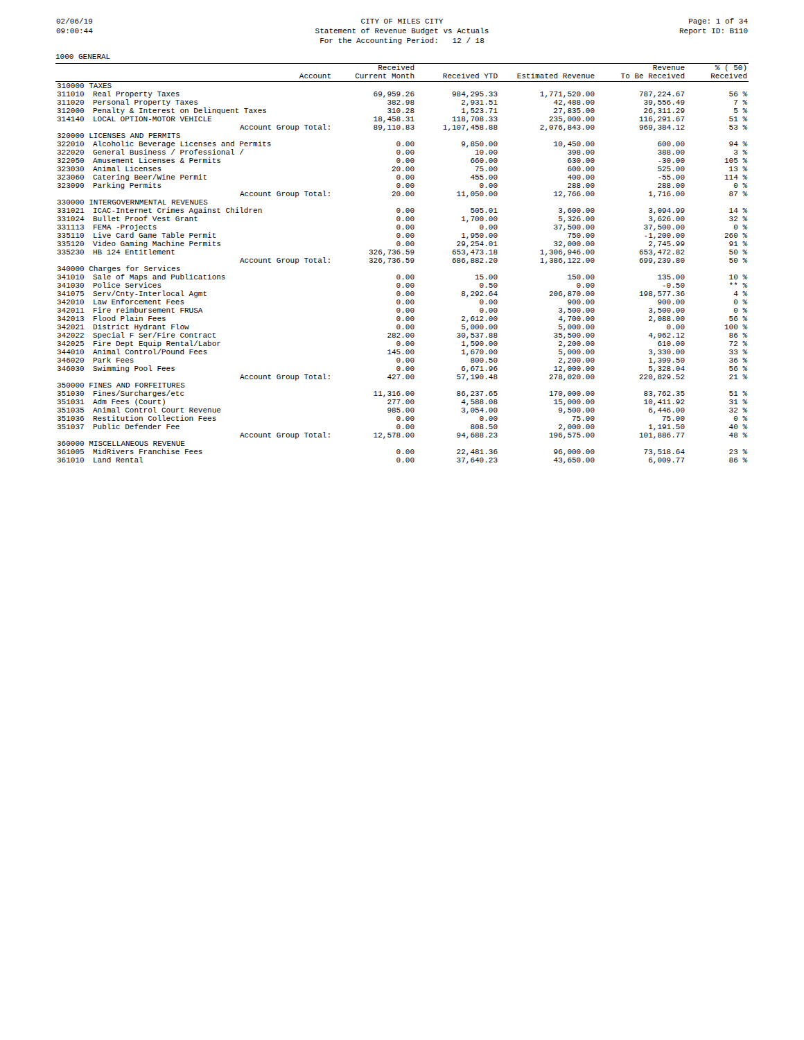| 02/06/19 | CITY OF MILES CITY | Page: 1 of 34 |
| 09:00:44 | Statement of Revenue Budget vs Actuals | Report ID: B110 |
| For the Accounting Period: 12 / 18 |
1000 GENERAL
| | Received | | | Revenue | % ( 50) |
| --- | --- | --- | --- | --- | --- |
| Account | Current Month | Received YTD | Estimated Revenue | To Be Received | Received |
| 310000 TAXES |
| 311010 Real Property Taxes | 69,959.26 | 984,295.33 | 1,771,520.00 | 787,224.67 | 56 % |
| 311020 Personal Property Taxes | 382.98 | 2,931.51 | 42,488.00 | 39,556.49 | 7 % |
| 312000 Penalty & Interest on Delinquent Taxes | 310.28 | 1,523.71 | 27,835.00 | 26,311.29 | 5 % |
| 314140 LOCAL OPTION-MOTOR VEHICLE | 18,458.31 | 118,708.33 | 235,000.00 | 116,291.67 | 51 % |
| Account Group Total: | 89,110.83 | 1,107,458.88 | 2,076,843.00 | 969,384.12 | 53 % |
| 320000 LICENSES AND PERMITS |
| 322010 Alcoholic Beverage Licenses and Permits | 0.00 | 9,850.00 | 10,450.00 | 600.00 | 94 % |
| 322020 General Business / Professional / | 0.00 | 10.00 | 398.00 | 388.00 | 3 % |
| 322050 Amusement Licenses & Permits | 0.00 | 660.00 | 630.00 | -30.00 | 105 % |
| 323030 Animal Licenses | 20.00 | 75.00 | 600.00 | 525.00 | 13 % |
| 323060 Catering Beer/Wine Permit | 0.00 | 455.00 | 400.00 | -55.00 | 114 % |
| 323090 Parking Permits | 0.00 | 0.00 | 288.00 | 288.00 | 0 % |
| Account Group Total: | 20.00 | 11,050.00 | 12,766.00 | 1,716.00 | 87 % |
| 330000 INTERGOVERNMENTAL REVENUES |
| 331021 ICAC-Internet Crimes Against Children | 0.00 | 505.01 | 3,600.00 | 3,094.99 | 14 % |
| 331024 Bullet Proof Vest Grant | 0.00 | 1,700.00 | 5,326.00 | 3,626.00 | 32 % |
| 331113 FEMA -Projects | 0.00 | 0.00 | 37,500.00 | 37,500.00 | 0 % |
| 335110 Live Card Game Table Permit | 0.00 | 1,950.00 | 750.00 | -1,200.00 | 260 % |
| 335120 Video Gaming Machine Permits | 0.00 | 29,254.01 | 32,000.00 | 2,745.99 | 91 % |
| 335230 HB 124 Entitlement | 326,736.59 | 653,473.18 | 1,306,946.00 | 653,472.82 | 50 % |
| Account Group Total: | 326,736.59 | 686,882.20 | 1,386,122.00 | 699,239.80 | 50 % |
| 340000 Charges for Services |
| 341010 Sale of Maps and Publications | 0.00 | 15.00 | 150.00 | 135.00 | 10 % |
| 341030 Police Services | 0.00 | 0.50 | 0.00 | -0.50 | ** % |
| 341075 Serv/Cnty-Interlocal Agmt | 0.00 | 8,292.64 | 206,870.00 | 198,577.36 | 4 % |
| 342010 Law Enforcement Fees | 0.00 | 0.00 | 900.00 | 900.00 | 0 % |
| 342011 Fire reimbursement FRUSA | 0.00 | 0.00 | 3,500.00 | 3,500.00 | 0 % |
| 342013 Flood Plain Fees | 0.00 | 2,612.00 | 4,700.00 | 2,088.00 | 56 % |
| 342021 District Hydrant Flow | 0.00 | 5,000.00 | 5,000.00 | 0.00 | 100 % |
| 342022 Special F Ser/Fire Contract | 282.00 | 30,537.88 | 35,500.00 | 4,962.12 | 86 % |
| 342025 Fire Dept Equip Rental/Labor | 0.00 | 1,590.00 | 2,200.00 | 610.00 | 72 % |
| 344010 Animal Control/Pound Fees | 145.00 | 1,670.00 | 5,000.00 | 3,330.00 | 33 % |
| 346020 Park Fees | 0.00 | 800.50 | 2,200.00 | 1,399.50 | 36 % |
| 346030 Swimming Pool Fees | 0.00 | 6,671.96 | 12,000.00 | 5,328.04 | 56 % |
| Account Group Total: | 427.00 | 57,190.48 | 278,020.00 | 220,829.52 | 21 % |
| 350000 FINES AND FORFEITURES |
| 351030 Fines/Surcharges/etc | 11,316.00 | 86,237.65 | 170,000.00 | 83,762.35 | 51 % |
| 351031 Adm Fees (Court) | 277.00 | 4,588.08 | 15,000.00 | 10,411.92 | 31 % |
| 351035 Animal Control Court Revenue | 985.00 | 3,054.00 | 9,500.00 | 6,446.00 | 32 % |
| 351036 Restitution Collection Fees | 0.00 | 0.00 | 75.00 | 75.00 | 0 % |
| 351037 Public Defender Fee | 0.00 | 808.50 | 2,000.00 | 1,191.50 | 40 % |
| Account Group Total: | 12,578.00 | 94,688.23 | 196,575.00 | 101,886.77 | 48 % |
| 360000 MISCELLANEOUS REVENUE |
| 361005 MidRivers Franchise Fees | 0.00 | 22,481.36 | 96,000.00 | 73,518.64 | 23 % |
| 361010 Land Rental | 0.00 | 37,640.23 | 43,650.00 | 6,009.77 | 86 % |